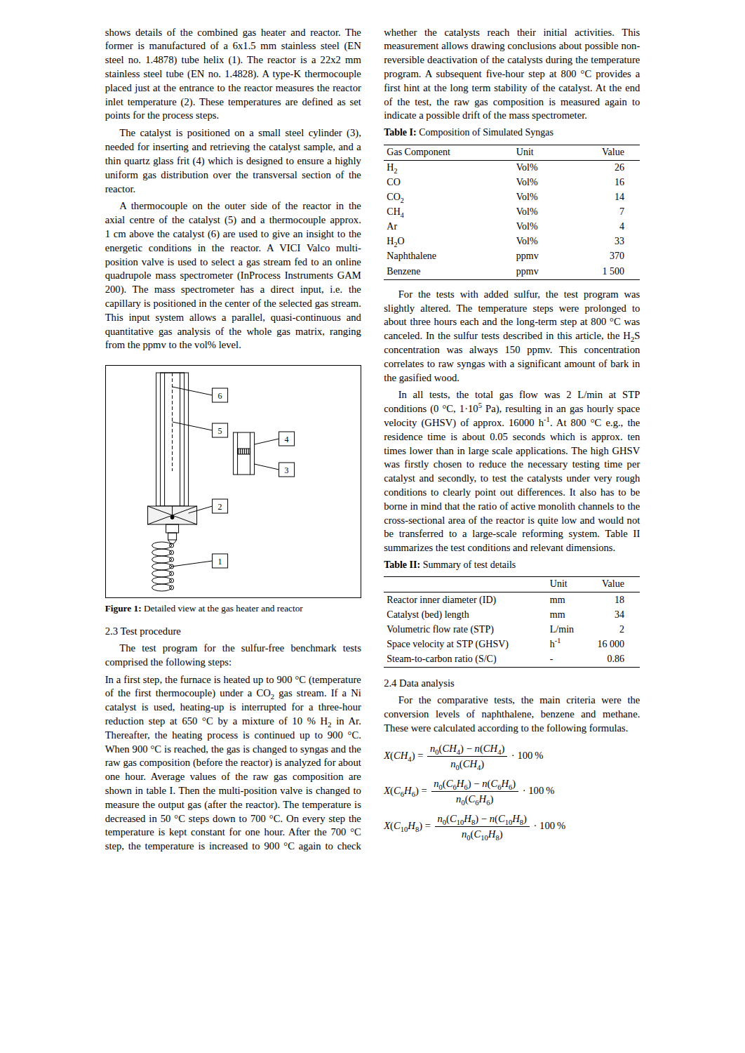shows details of the combined gas heater and reactor. The former is manufactured of a 6x1.5 mm stainless steel (EN steel no. 1.4878) tube helix (1). The reactor is a 22x2 mm stainless steel tube (EN no. 1.4828). A type-K thermocouple placed just at the entrance to the reactor measures the reactor inlet temperature (2). These temperatures are defined as set points for the process steps.
The catalyst is positioned on a small steel cylinder (3), needed for inserting and retrieving the catalyst sample, and a thin quartz glass frit (4) which is designed to ensure a highly uniform gas distribution over the transversal section of the reactor.
A thermocouple on the outer side of the reactor in the axial centre of the catalyst (5) and a thermocouple approx. 1 cm above the catalyst (6) are used to give an insight to the energetic conditions in the reactor. A VICI Valco multi-position valve is used to select a gas stream fed to an online quadrupole mass spectrometer (InProcess Instruments GAM 200). The mass spectrometer has a direct input, i.e. the capillary is positioned in the center of the selected gas stream. This input system allows a parallel, quasi-continuous and quantitative gas analysis of the whole gas matrix, ranging from the ppmv to the vol% level.
6 5 4 3 2 1
Figure 1: Detailed view at the gas heater and reactor
2.3 Test procedure
The test program for the sulfur-free benchmark tests comprised the following steps:
In a first step, the furnace is heated up to 900 °C (temperature of the first thermocouple) under a CO2 gas stream. If a Ni catalyst is used, heating-up is interrupted for a three-hour reduction step at 650 °C by a mixture of 10 % H2 in Ar. Thereafter, the heating process is continued up to 900 °C. When 900 °C is reached, the gas is changed to syngas and the raw gas composition (before the reactor) is analyzed for about one hour. Average values of the raw gas composition are shown in table I. Then the multi-position valve is changed to measure the output gas (after the reactor). The temperature is decreased in 50 °C steps down to 700 °C. On every step the temperature is kept constant for one hour. After the 700 °C step, the temperature is increased to 900 °C again to check whether the catalysts reach their initial activities. This measurement allows drawing conclusions about possible non-reversible deactivation of the catalysts during the temperature program. A subsequent five-hour step at 800 °C provides a first hint at the long term stability of the catalyst. At the end of the test, the raw gas composition is measured again to indicate a possible drift of the mass spectrometer.
Table I: Composition of Simulated Syngas
| Gas Component | Unit | Value |
| --- | --- | --- |
| H 2 | Vol% | 26 |
| CO | Vol% | 16 |
| CO 2 | Vol% | 14 |
| CH 4 | Vol% | 7 |
| Ar | Vol% | 4 |
| H 2 O | Vol% | 33 |
| Naphthalene | ppmv | 370 |
| Benzene | ppmv | 1 500 |
For the tests with added sulfur, the test program was slightly altered. The temperature steps were prolonged to about three hours each and the long-term step at 800 °C was canceled. In the sulfur tests described in this article, the H2S concentration was always 150 ppmv. This concentration correlates to raw syngas with a significant amount of bark in the gasified wood.
In all tests, the total gas flow was 2 L/min at STP conditions (0 °C, 1·105 Pa), resulting in an gas hourly space velocity (GHSV) of approx. 16000 h-1. At 800 °C e.g., the residence time is about 0.05 seconds which is approx. ten times lower than in large scale applications. The high GHSV was firstly chosen to reduce the necessary testing time per catalyst and secondly, to test the catalysts under very rough conditions to clearly point out differences. It also has to be borne in mind that the ratio of active monolith channels to the cross-sectional area of the reactor is quite low and would not be transferred to a large-scale reforming system. Table II summarizes the test conditions and relevant dimensions.
Table II: Summary of test details
| | Unit | Value |
| --- | --- | --- |
| Reactor inner diameter (ID) | mm | 18 |
| Catalyst (bed) length | mm | 34 |
| Volumetric flow rate (STP) | L/min | 2 |
| Space velocity at STP (GHSV) | h -1 | 16 000 |
| Steam-to-carbon ratio (S/C) | - | 0.86 |
2.4 Data analysis
For the comparative tests, the main criteria were the conversion levels of naphthalene, benzene and methane. These were calculated according to the following formulas.
X(CH4) = n0(CH4) − n(CH4) n0(CH4) · 100 %
X(C6H6) = n0(C6H6) − n(C6H6) n0(C6H6) · 100 %
X(C10H8) = n0(C10H8) − n(C10H8) n0(C10H8) · 100 %